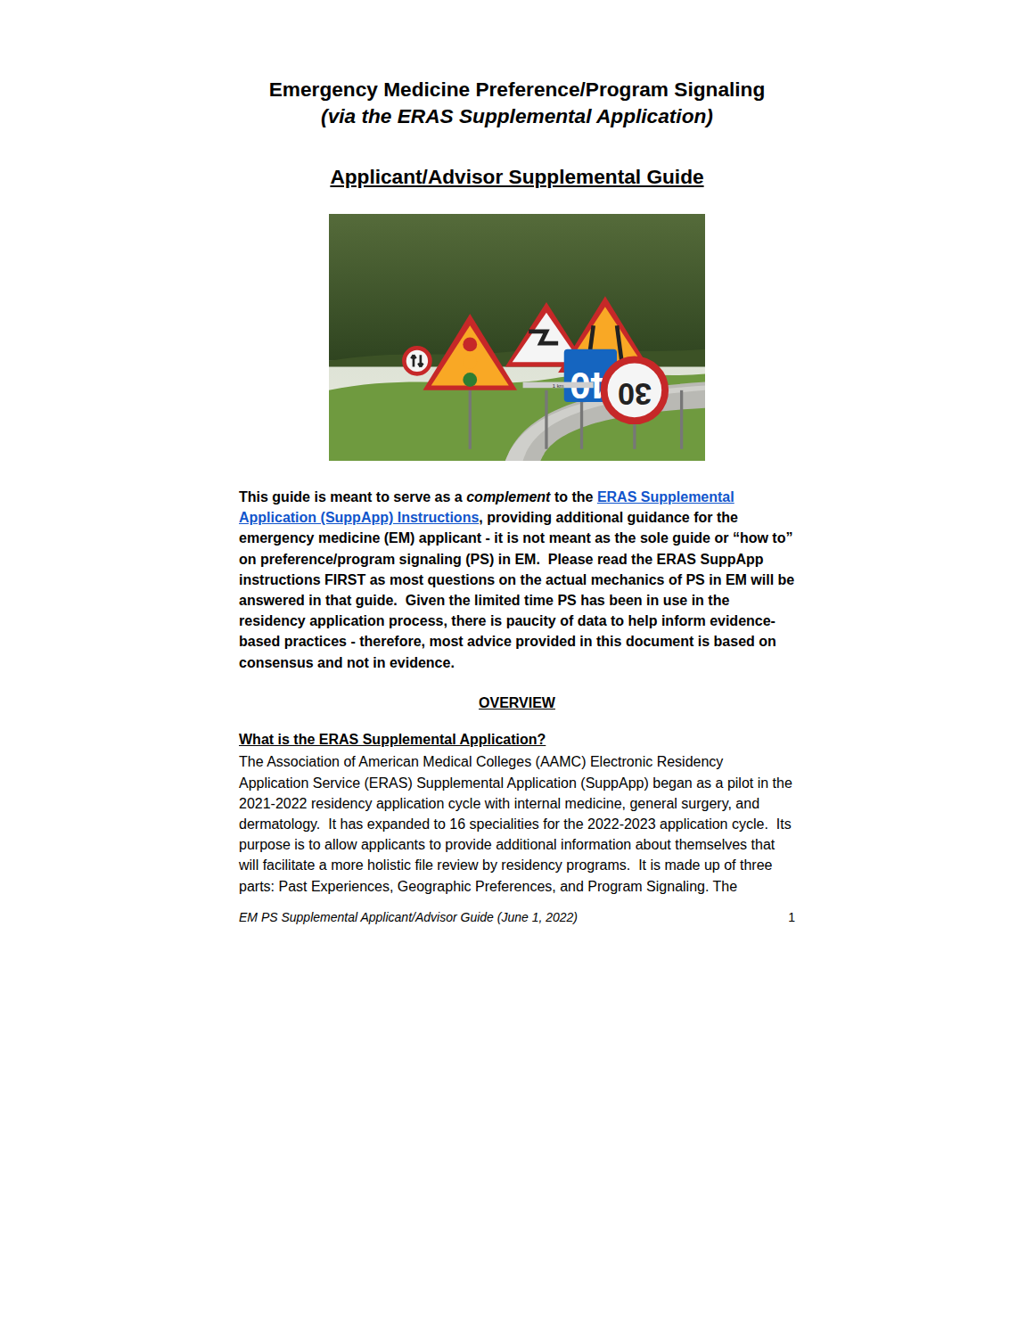Emergency Medicine Preference/Program Signaling (via the ERAS Supplemental Application)
Applicant/Advisor Supplemental Guide
This guide is meant to serve as a complement to the ERAS Supplemental Application (SuppApp) Instructions, providing additional guidance for the emergency medicine (EM) applicant - it is not meant as the sole guide or “how to” on preference/program signaling (PS) in EM. Please read the ERAS SuppApp instructions FIRST as most questions on the actual mechanics of PS in EM will be answered in that guide. Given the limited time PS has been in use in the residency application process, there is paucity of data to help inform evidence-based practices - therefore, most advice provided in this document is based on consensus and not in evidence.
OVERVIEW
What is the ERAS Supplemental Application?
The Association of American Medical Colleges (AAMC) Electronic Residency Application Service (ERAS) Supplemental Application (SuppApp) began as a pilot in the 2021-2022 residency application cycle with internal medicine, general surgery, and dermatology. It has expanded to 16 specialities for the 2022-2023 application cycle. Its purpose is to allow applicants to provide additional information about themselves that will facilitate a more holistic file review by residency programs. It is made up of three parts: Past Experiences, Geographic Preferences, and Program Signaling. The
EM PS Supplemental Applicant/Advisor Guide (June 1, 2022) 1